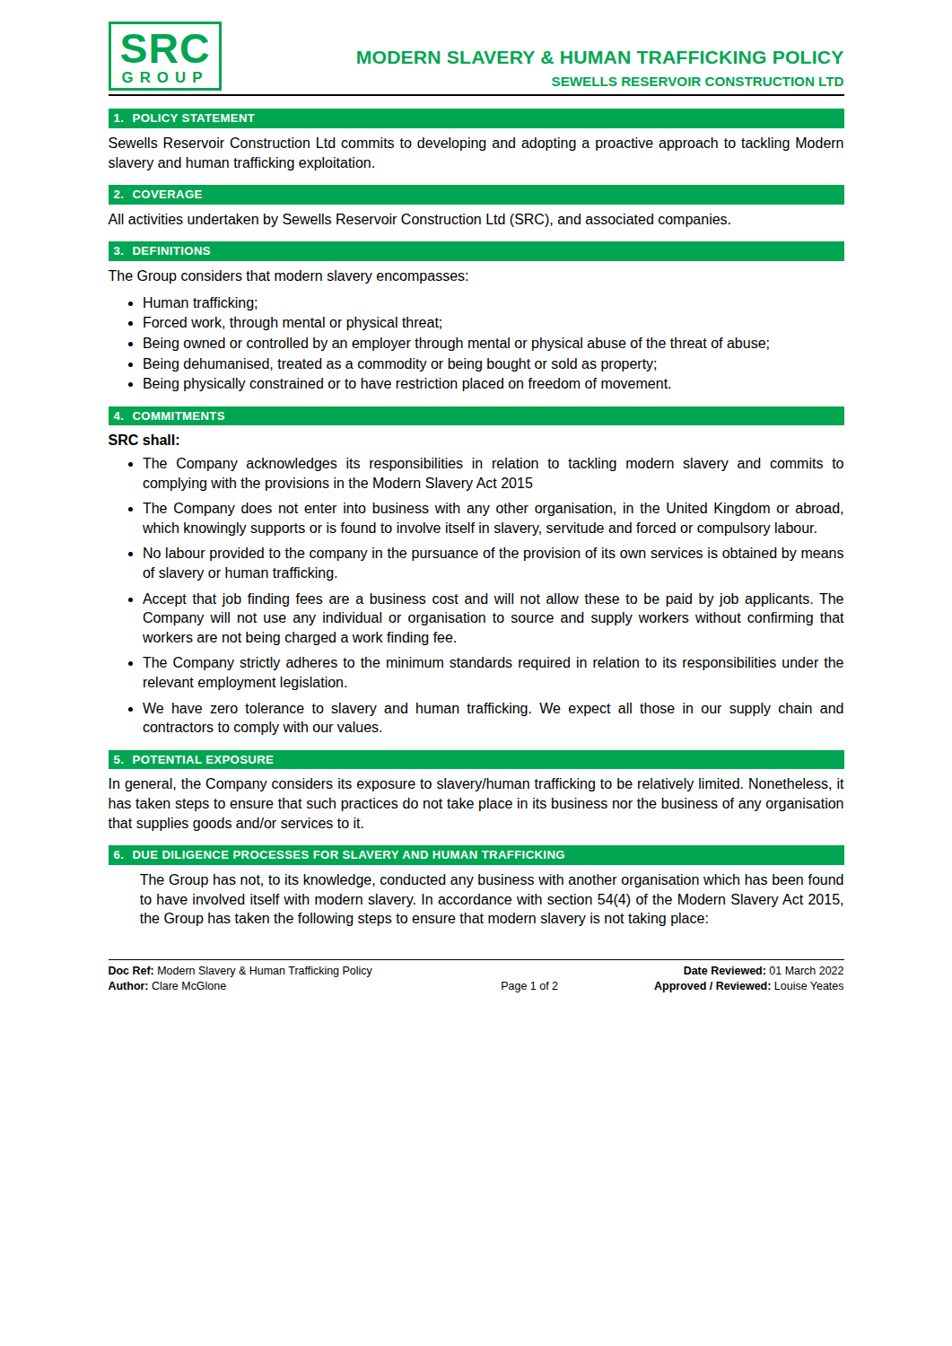SRC GROUP
MODERN SLAVERY & HUMAN TRAFFICKING POLICY
SEWELLS RESERVOIR CONSTRUCTION LTD
1. POLICY STATEMENT
Sewells Reservoir Construction Ltd commits to developing and adopting a proactive approach to tackling Modern slavery and human trafficking exploitation.
2. COVERAGE
All activities undertaken by Sewells Reservoir Construction Ltd (SRC), and associated companies.
3. DEFINITIONS
The Group considers that modern slavery encompasses:
Human trafficking;
Forced work, through mental or physical threat;
Being owned or controlled by an employer through mental or physical abuse of the threat of abuse;
Being dehumanised, treated as a commodity or being bought or sold as property;
Being physically constrained or to have restriction placed on freedom of movement.
4. COMMITMENTS
SRC shall:
The Company acknowledges its responsibilities in relation to tackling modern slavery and commits to complying with the provisions in the Modern Slavery Act 2015
The Company does not enter into business with any other organisation, in the United Kingdom or abroad, which knowingly supports or is found to involve itself in slavery, servitude and forced or compulsory labour.
No labour provided to the company in the pursuance of the provision of its own services is obtained by means of slavery or human trafficking.
Accept that job finding fees are a business cost and will not allow these to be paid by job applicants. The Company will not use any individual or organisation to source and supply workers without confirming that workers are not being charged a work finding fee.
The Company strictly adheres to the minimum standards required in relation to its responsibilities under the relevant employment legislation.
We have zero tolerance to slavery and human trafficking. We expect all those in our supply chain and contractors to comply with our values.
5. POTENTIAL EXPOSURE
In general, the Company considers its exposure to slavery/human trafficking to be relatively limited. Nonetheless, it has taken steps to ensure that such practices do not take place in its business nor the business of any organisation that supplies goods and/or services to it.
6. DUE DILIGENCE PROCESSES FOR SLAVERY AND HUMAN TRAFFICKING
The Group has not, to its knowledge, conducted any business with another organisation which has been found to have involved itself with modern slavery. In accordance with section 54(4) of the Modern Slavery Act 2015, the Group has taken the following steps to ensure that modern slavery is not taking place:
| Doc Ref: Modern Slavery & Human Trafficking Policy | | Date Reviewed: 01 March 2022 |
| Author: Clare McGlone | Page 1 of 2 | Approved / Reviewed: Louise Yeates |